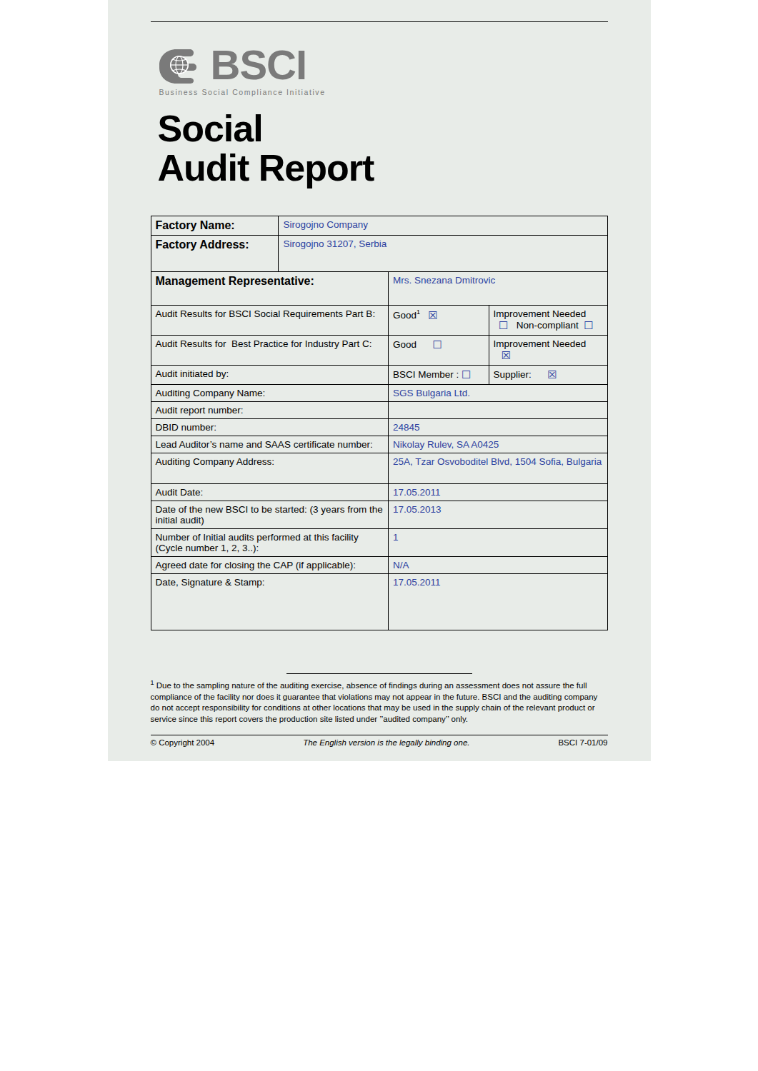BSCI
Business Social Compliance Initiative
Social
Audit Report
| Factory Name: | Sirogojno Company |
| Factory Address: | Sirogojno 31207, Serbia |
| Management Representative: | Mrs. Snezana Dmitrovic |
| Audit Results for BSCI Social Requirements Part B: | Good 1 ☒ | Improvement Needed ☐ Non-compliant ☐ |
| Audit Results for Best Practice for Industry Part C: | Good ☐ | Improvement Needed ☒ |
| Audit initiated by: | BSCI Member : ☐ | Supplier: ☒ |
| Auditing Company Name: | SGS Bulgaria Ltd. |
| Audit report number: | |
| DBID number: | 24845 |
| Lead Auditor’s name and SAAS certificate number: | Nikolay Rulev, SA A0425 |
| Auditing Company Address: | 25A, Tzar Osvoboditel Blvd, 1504 Sofia, Bulgaria |
| Audit Date: | 17.05.2011 |
| Date of the new BSCI to be started: (3 years from the initial audit) | 17.05.2013 |
| Number of Initial audits performed at this facility (Cycle number 1, 2, 3..): | 1 |
| Agreed date for closing the CAP (if applicable): | N/A |
| Date, Signature & Stamp: | 17.05.2011 |
1 Due to the sampling nature of the auditing exercise, absence of findings during an assessment does not assure the full compliance of the facility nor does it guarantee that violations may not appear in the future. BSCI and the auditing company do not accept responsibility for conditions at other locations that may be used in the supply chain of the relevant product or service since this report covers the production site listed under ’’audited company’’ only.
© Copyright 2004
The English version is the legally binding one.
BSCI 7-01/09